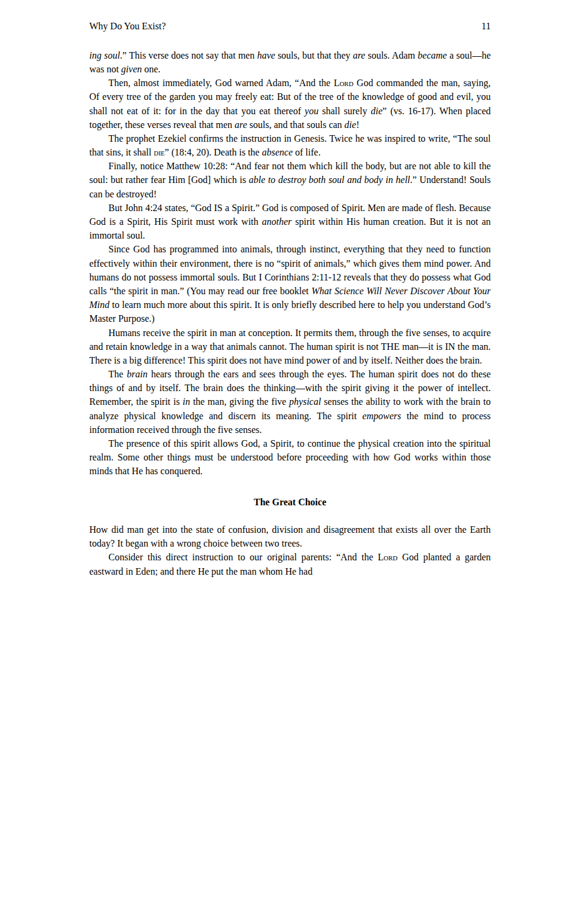Why Do You Exist? 11
ing soul.” This verse does not say that men have souls, but that they are souls. Adam became a soul—he was not given one.
Then, almost immediately, God warned Adam, “And the Lord God commanded the man, saying, Of every tree of the garden you may freely eat: But of the tree of the knowledge of good and evil, you shall not eat of it: for in the day that you eat thereof you shall surely die” (vs. 16-17). When placed together, these verses reveal that men are souls, and that souls can die!
The prophet Ezekiel confirms the instruction in Genesis. Twice he was inspired to write, “The soul that sins, it shall die” (18:4, 20). Death is the absence of life.
Finally, notice Matthew 10:28: “And fear not them which kill the body, but are not able to kill the soul: but rather fear Him [God] which is able to destroy both soul and body in hell.” Understand! Souls can be destroyed!
But John 4:24 states, “God IS a Spirit.” God is composed of Spirit. Men are made of flesh. Because God is a Spirit, His Spirit must work with another spirit within His human creation. But it is not an immortal soul.
Since God has programmed into animals, through instinct, everything that they need to function effectively within their environment, there is no “spirit of animals,” which gives them mind power. And humans do not possess immortal souls. But I Corinthians 2:11-12 reveals that they do possess what God calls “the spirit in man.” (You may read our free booklet What Science Will Never Discover About Your Mind to learn much more about this spirit. It is only briefly described here to help you understand God’s Master Purpose.)
Humans receive the spirit in man at conception. It permits them, through the five senses, to acquire and retain knowledge in a way that animals cannot. The human spirit is not THE man—it is IN the man. There is a big difference! This spirit does not have mind power of and by itself. Neither does the brain.
The brain hears through the ears and sees through the eyes. The human spirit does not do these things of and by itself. The brain does the thinking—with the spirit giving it the power of intellect. Remember, the spirit is in the man, giving the five physical senses the ability to work with the brain to analyze physical knowledge and discern its meaning. The spirit empowers the mind to process information received through the five senses.
The presence of this spirit allows God, a Spirit, to continue the physical creation into the spiritual realm. Some other things must be understood before proceeding with how God works within those minds that He has conquered.
The Great Choice
How did man get into the state of confusion, division and disagreement that exists all over the Earth today? It began with a wrong choice between two trees.
Consider this direct instruction to our original parents: “And the Lord God planted a garden eastward in Eden; and there He put the man whom He had